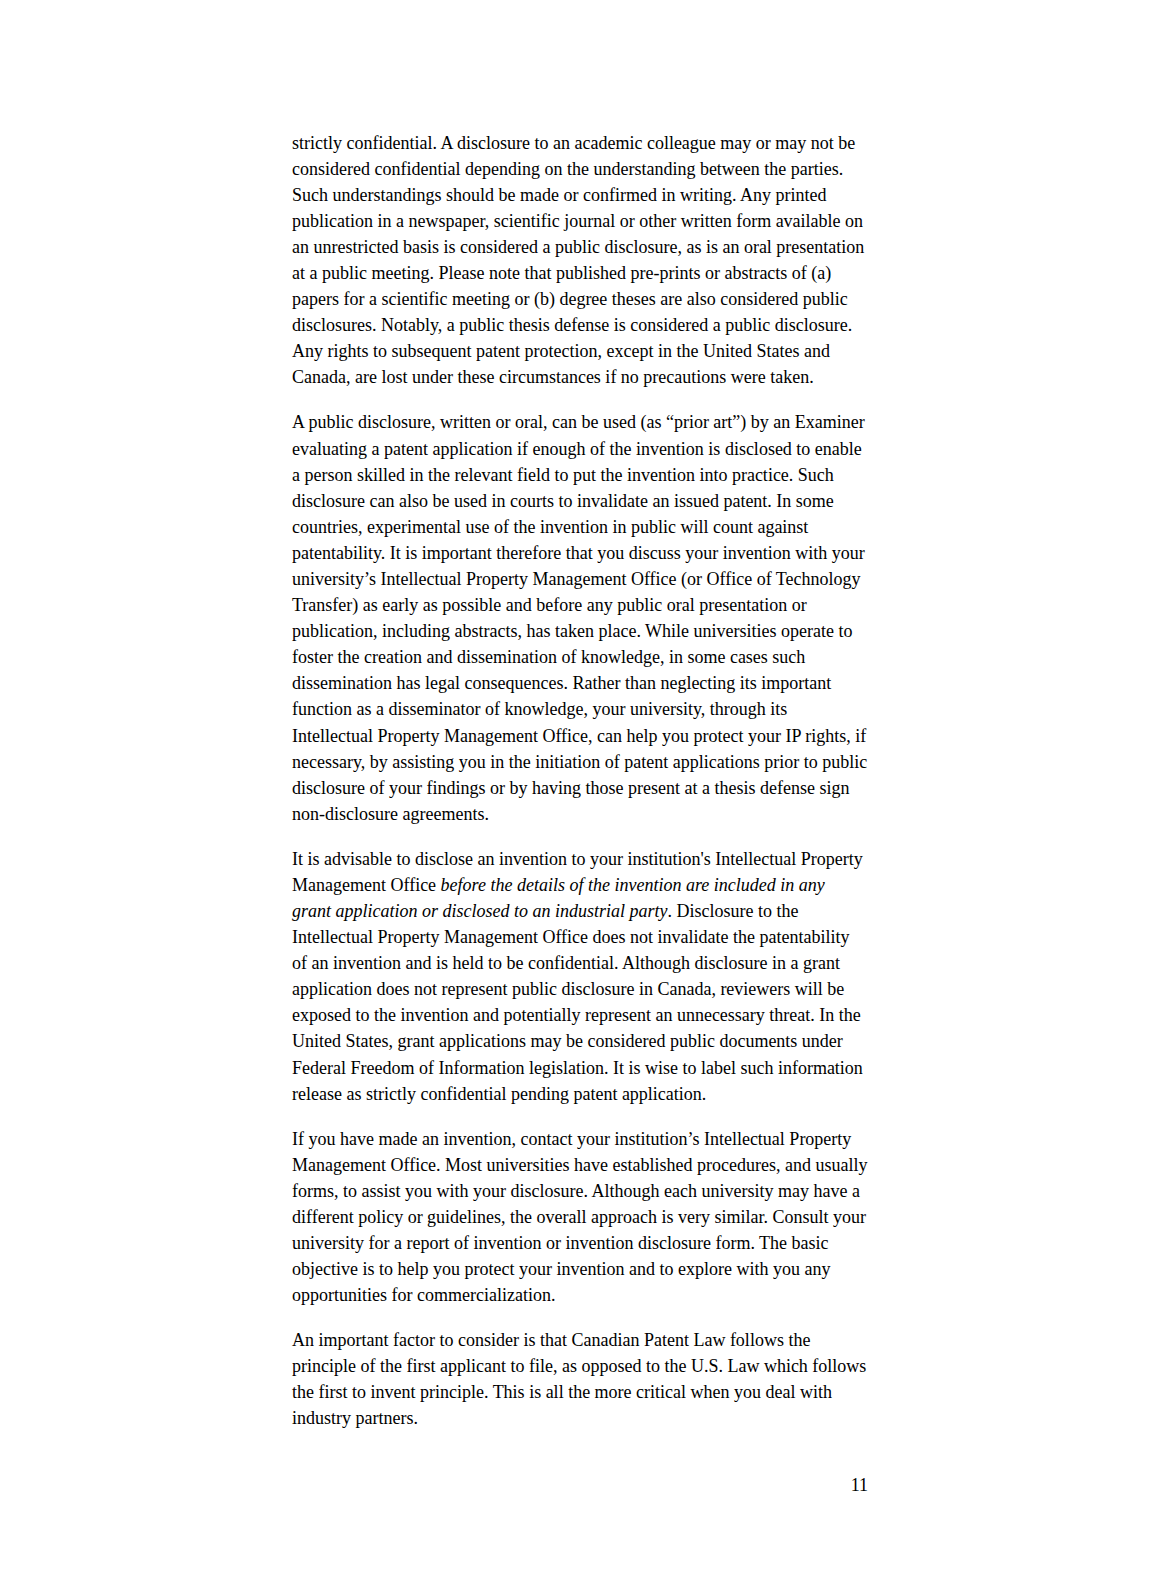strictly confidential. A disclosure to an academic colleague may or may not be considered confidential depending on the understanding between the parties. Such understandings should be made or confirmed in writing. Any printed publication in a newspaper, scientific journal or other written form available on an unrestricted basis is considered a public disclosure, as is an oral presentation at a public meeting. Please note that published pre-prints or abstracts of (a) papers for a scientific meeting or (b) degree theses are also considered public disclosures. Notably, a public thesis defense is considered a public disclosure. Any rights to subsequent patent protection, except in the United States and Canada, are lost under these circumstances if no precautions were taken.
A public disclosure, written or oral, can be used (as “prior art”) by an Examiner evaluating a patent application if enough of the invention is disclosed to enable a person skilled in the relevant field to put the invention into practice. Such disclosure can also be used in courts to invalidate an issued patent. In some countries, experimental use of the invention in public will count against patentability. It is important therefore that you discuss your invention with your university’s Intellectual Property Management Office (or Office of Technology Transfer) as early as possible and before any public oral presentation or publication, including abstracts, has taken place. While universities operate to foster the creation and dissemination of knowledge, in some cases such dissemination has legal consequences. Rather than neglecting its important function as a disseminator of knowledge, your university, through its Intellectual Property Management Office, can help you protect your IP rights, if necessary, by assisting you in the initiation of patent applications prior to public disclosure of your findings or by having those present at a thesis defense sign non-disclosure agreements.
It is advisable to disclose an invention to your institution's Intellectual Property Management Office before the details of the invention are included in any grant application or disclosed to an industrial party. Disclosure to the Intellectual Property Management Office does not invalidate the patentability of an invention and is held to be confidential. Although disclosure in a grant application does not represent public disclosure in Canada, reviewers will be exposed to the invention and potentially represent an unnecessary threat. In the United States, grant applications may be considered public documents under Federal Freedom of Information legislation. It is wise to label such information release as strictly confidential pending patent application.
If you have made an invention, contact your institution’s Intellectual Property Management Office. Most universities have established procedures, and usually forms, to assist you with your disclosure. Although each university may have a different policy or guidelines, the overall approach is very similar. Consult your university for a report of invention or invention disclosure form. The basic objective is to help you protect your invention and to explore with you any opportunities for commercialization.
An important factor to consider is that Canadian Patent Law follows the principle of the first applicant to file, as opposed to the U.S. Law which follows the first to invent principle. This is all the more critical when you deal with industry partners.
11